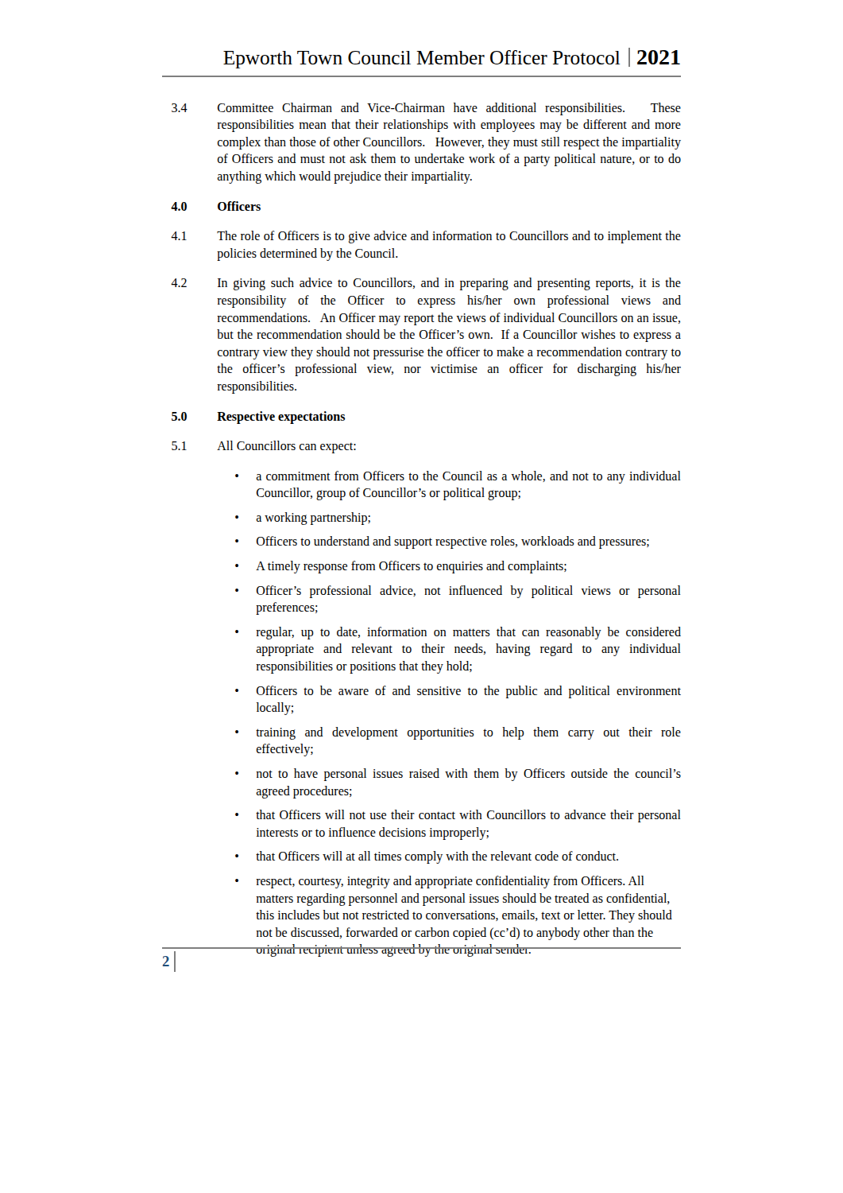Epworth Town Council Member Officer Protocol 2021
3.4
Committee Chairman and Vice-Chairman have additional responsibilities. These responsibilities mean that their relationships with employees may be different and more complex than those of other Councillors. However, they must still respect the impartiality of Officers and must not ask them to undertake work of a party political nature, or to do anything which would prejudice their impartiality.
4.0
Officers
4.1
The role of Officers is to give advice and information to Councillors and to implement the policies determined by the Council.
4.2
In giving such advice to Councillors, and in preparing and presenting reports, it is the responsibility of the Officer to express his/her own professional views and recommendations. An Officer may report the views of individual Councillors on an issue, but the recommendation should be the Officer’s own. If a Councillor wishes to express a contrary view they should not pressurise the officer to make a recommendation contrary to the officer’s professional view, nor victimise an officer for discharging his/her responsibilities.
5.0
Respective expectations
5.1
All Councillors can expect:
a commitment from Officers to the Council as a whole, and not to any individual Councillor, group of Councillor’s or political group;
a working partnership;
Officers to understand and support respective roles, workloads and pressures;
A timely response from Officers to enquiries and complaints;
Officer’s professional advice, not influenced by political views or personal preferences;
regular, up to date, information on matters that can reasonably be considered appropriate and relevant to their needs, having regard to any individual responsibilities or positions that they hold;
Officers to be aware of and sensitive to the public and political environment locally;
training and development opportunities to help them carry out their role effectively;
not to have personal issues raised with them by Officers outside the council’s agreed procedures;
that Officers will not use their contact with Councillors to advance their personal interests or to influence decisions improperly;
that Officers will at all times comply with the relevant code of conduct.
respect, courtesy, integrity and appropriate confidentiality from Officers. All matters regarding personnel and personal issues should be treated as confidential, this includes but not restricted to conversations, emails, text or letter. They should not be discussed, forwarded or carbon copied (cc’d) to anybody other than the original recipient unless agreed by the original sender.
2